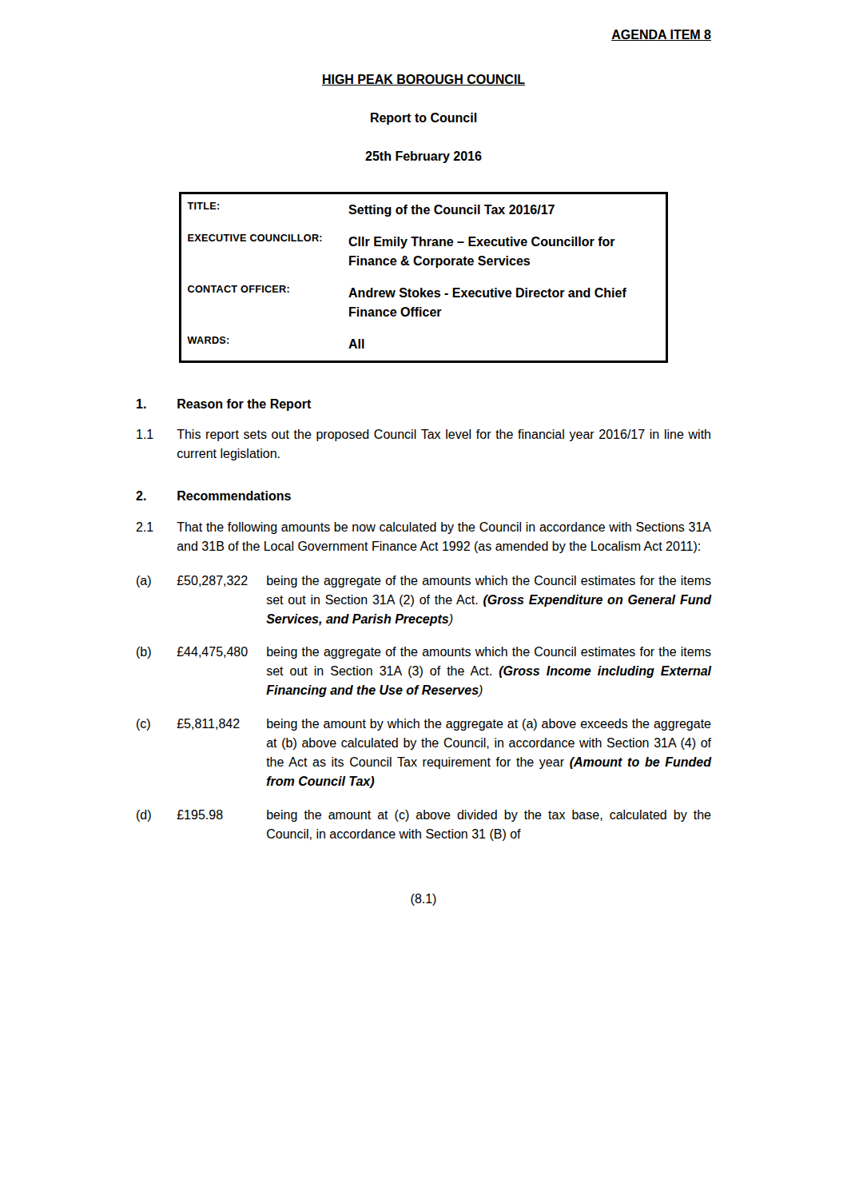AGENDA ITEM 8
HIGH PEAK BOROUGH COUNCIL
Report to Council
25th February 2016
| TITLE: | Setting of the Council Tax 2016/17 |
| EXECUTIVE COUNCILLOR: | Cllr Emily Thrane – Executive Councillor for Finance & Corporate Services |
| CONTACT OFFICER: | Andrew Stokes - Executive Director and Chief Finance Officer |
| WARDS: | All |
1. Reason for the Report
1.1 This report sets out the proposed Council Tax level for the financial year 2016/17 in line with current legislation.
2. Recommendations
2.1 That the following amounts be now calculated by the Council in accordance with Sections 31A and 31B of the Local Government Finance Act 1992 (as amended by the Localism Act 2011):
| (a) | £50,287,322 | being the aggregate of the amounts which the Council estimates for the items set out in Section 31A (2) of the Act. (Gross Expenditure on General Fund Services, and Parish Precepts ) |
| (b) | £44,475,480 | being the aggregate of the amounts which the Council estimates for the items set out in Section 31A (3) of the Act. (Gross Income including External Financing and the Use of Reserves ) |
| (c) | £5,811,842 | being the amount by which the aggregate at (a) above exceeds the aggregate at (b) above calculated by the Council, in accordance with Section 31A (4) of the Act as its Council Tax requirement for the year (Amount to be Funded from Council Tax) |
| (d) | £195.98 | being the amount at (c) above divided by the tax base, calculated by the Council, in accordance with Section 31 (B) of |
(8.1)